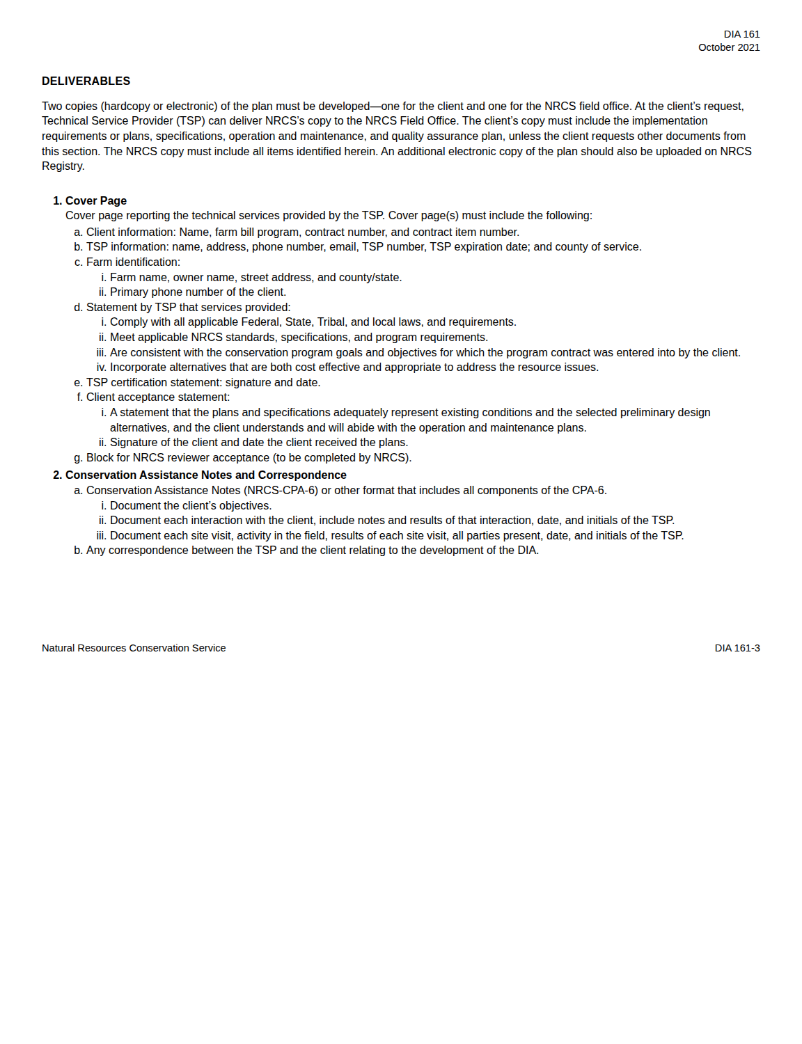DIA 161
October 2021
DELIVERABLES
Two copies (hardcopy or electronic) of the plan must be developed—one for the client and one for the NRCS field office. At the client’s request, Technical Service Provider (TSP) can deliver NRCS’s copy to the NRCS Field Office. The client’s copy must include the implementation requirements or plans, specifications, operation and maintenance, and quality assurance plan, unless the client requests other documents from this section. The NRCS copy must include all items identified herein. An additional electronic copy of the plan should also be uploaded on NRCS Registry.
Cover Page
Cover page reporting the technical services provided by the TSP. Cover page(s) must include the following:
Client information: Name, farm bill program, contract number, and contract item number.
TSP information: name, address, phone number, email, TSP number, TSP expiration date; and county of service.
Farm identification:
Farm name, owner name, street address, and county/state.
Primary phone number of the client.
Statement by TSP that services provided:
Comply with all applicable Federal, State, Tribal, and local laws, and requirements.
Meet applicable NRCS standards, specifications, and program requirements.
Are consistent with the conservation program goals and objectives for which the program contract was entered into by the client.
Incorporate alternatives that are both cost effective and appropriate to address the resource issues.
TSP certification statement: signature and date.
Client acceptance statement:
A statement that the plans and specifications adequately represent existing conditions and the selected preliminary design alternatives, and the client understands and will abide with the operation and maintenance plans.
Signature of the client and date the client received the plans.
Block for NRCS reviewer acceptance (to be completed by NRCS).
Conservation Assistance Notes and Correspondence
Conservation Assistance Notes (NRCS-CPA-6) or other format that includes all components of the CPA-6.
Document the client’s objectives.
Document each interaction with the client, include notes and results of that interaction, date, and initials of the TSP.
Document each site visit, activity in the field, results of each site visit, all parties present, date, and initials of the TSP.
Any correspondence between the TSP and the client relating to the development of the DIA.
Natural Resources Conservation Service
DIA 161-3